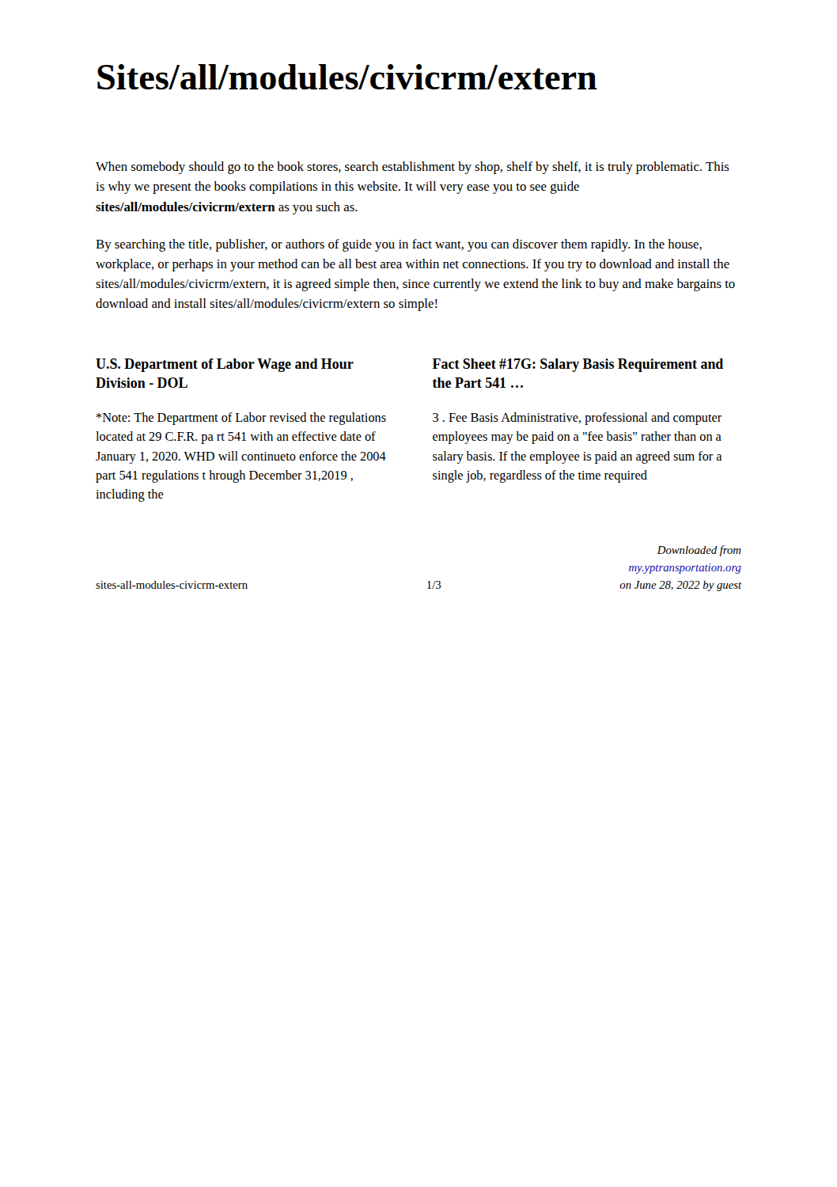Sites/all/modules/civicrm/extern
When somebody should go to the book stores, search establishment by shop, shelf by shelf, it is truly problematic. This is why we present the books compilations in this website. It will very ease you to see guide sites/all/modules/civicrm/extern as you such as.
By searching the title, publisher, or authors of guide you in fact want, you can discover them rapidly. In the house, workplace, or perhaps in your method can be all best area within net connections. If you try to download and install the sites/all/modules/civicrm/extern, it is agreed simple then, since currently we extend the link to buy and make bargains to download and install sites/all/modules/civicrm/extern so simple!
U.S. Department of Labor Wage and Hour Division - DOL
*Note: The Department of Labor revised the regulations located at 29 C.F.R. pa rt 541 with an effective date of January 1, 2020. WHD will continueto enforce the 2004 part 541 regulations t hrough December 31,2019 , including the
Fact Sheet #17G: Salary Basis Requirement and the Part 541 …
3 . Fee Basis Administrative, professional and computer employees may be paid on a "fee basis" rather than on a salary basis. If the employee is paid an agreed sum for a single job, regardless of the time required
sites-all-modules-civicrm-extern
1/3
Downloaded from
my.yptransportation.org
on June 28, 2022 by guest